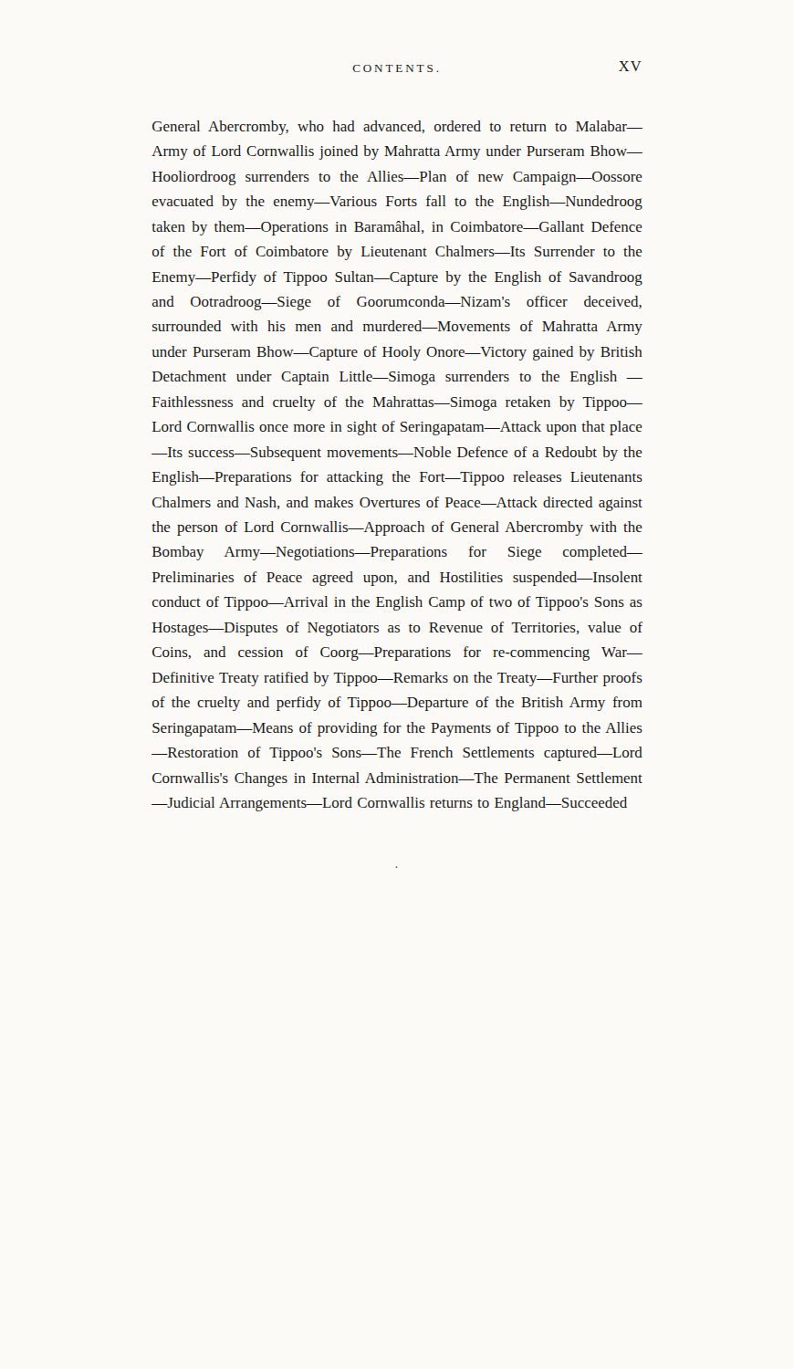Contents. XV
General Abercromby, who had advanced, ordered to return to Malabar—Army of Lord Cornwallis joined by Mahratta Army under Purseram Bhow—Hooliordroog surrenders to the Allies—Plan of new Campaign—Oossore evacuated by the enemy—Various Forts fall to the English—Nundedroog taken by them—Operations in Baramâhal, in Coimbatore—Gallant Defence of the Fort of Coimbatore by Lieutenant Chalmers—Its Surrender to the Enemy—Perfidy of Tippoo Sultan—Capture by the English of Savandroog and Ootradroog—Siege of Goorumconda—Nizam's officer deceived, surrounded with his men and murdered—Movements of Mahratta Army under Purseram Bhow—Capture of Hooly Onore—Victory gained by British Detachment under Captain Little—Simoga surrenders to the English — Faithlessness and cruelty of the Mahrattas—Simoga retaken by Tippoo—Lord Cornwallis once more in sight of Seringapatam—Attack upon that place—Its success—Subsequent movements—Noble Defence of a Redoubt by the English—Preparations for attacking the Fort—Tippoo releases Lieutenants Chalmers and Nash, and makes Overtures of Peace—Attack directed against the person of Lord Cornwallis—Approach of General Abercromby with the Bombay Army—Negotiations—Preparations for Siege completed—Preliminaries of Peace agreed upon, and Hostilities suspended—Insolent conduct of Tippoo—Arrival in the English Camp of two of Tippoo's Sons as Hostages—Disputes of Negotiators as to Revenue of Territories, value of Coins, and cession of Coorg—Preparations for re-commencing War—Definitive Treaty ratified by Tippoo—Remarks on the Treaty—Further proofs of the cruelty and perfidy of Tippoo—Departure of the British Army from Seringapatam—Means of providing for the Payments of Tippoo to the Allies—Restoration of Tippoo's Sons—The French Settlements captured—Lord Cornwallis's Changes in Internal Administration—The Permanent Settlement—Judicial Arrangements—Lord Cornwallis returns to England—Succeeded
·